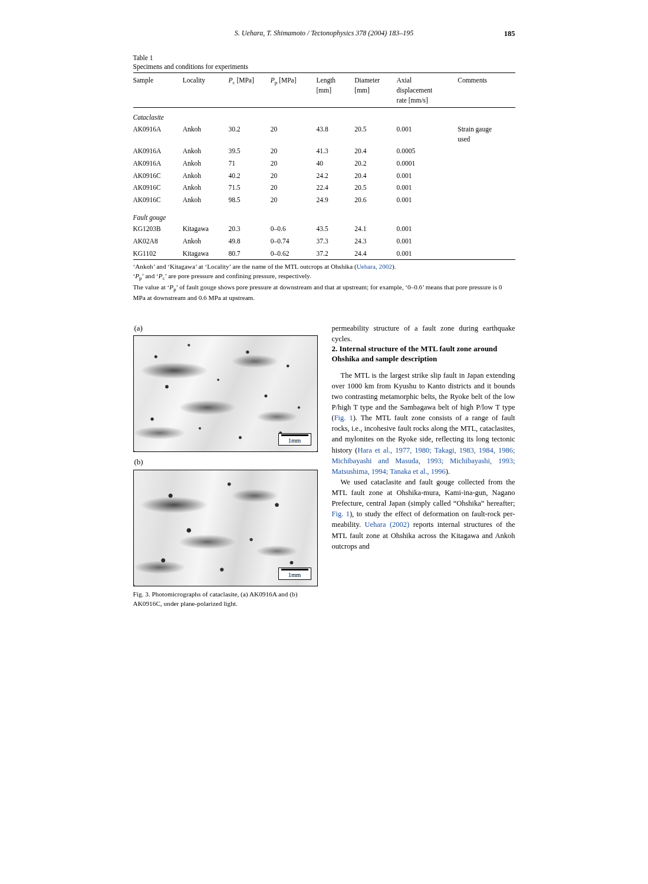S. Uehara, T. Shimamoto / Tectonophysics 378 (2004) 183–195 185
Table 1 Specimens and conditions for experiments
| Sample | Locality | P c [MPa] | P p [MPa] | Length [mm] | Diameter [mm] | Axial displacement rate [mm/s] | Comments |
| --- | --- | --- | --- | --- | --- | --- | --- |
| Cataclasite |
| AK0916A | Ankoh | 30.2 | 20 | 43.8 | 20.5 | 0.001 | Strain gauge used |
| AK0916A | Ankoh | 39.5 | 20 | 41.3 | 20.4 | 0.0005 | |
| AK0916A | Ankoh | 71 | 20 | 40 | 20.2 | 0.0001 | |
| AK0916C | Ankoh | 40.2 | 20 | 24.2 | 20.4 | 0.001 | |
| AK0916C | Ankoh | 71.5 | 20 | 22.4 | 20.5 | 0.001 | |
| AK0916C | Ankoh | 98.5 | 20 | 24.9 | 20.6 | 0.001 | |
| Fault gouge |
| KG1203B | Kitagawa | 20.3 | 0–0.6 | 43.5 | 24.1 | 0.001 | |
| AK02A8 | Ankoh | 49.8 | 0–0.74 | 37.3 | 24.3 | 0.001 | |
| KG1102 | Kitagawa | 80.7 | 0–0.62 | 37.2 | 24.4 | 0.001 | |
‘Ankoh’ and ‘Kitagawa’ at ‘Locality’ are the name of the MTL outcrops at Ohshika (Uehara, 2002).
‘Pp’ and ‘Pc’ are pore pressure and confining pressure, respectively.
The value at ‘Pp’ of fault gouge shows pore pressure at downstream and that at upstream; for example, ‘0–0.6’ means that pore pressure is 0 MPa at downstream and 0.6 MPa at upstream.
(a)
1mm
(b)
1mm
Fig. 3. Photomicrographs of cataclasite, (a) AK0916A and (b) AK0916C, under plane-polarized light.
permeability structure of a fault zone during earthquake cycles.
2. Internal structure of the MTL fault zone around Ohshika and sample description
The MTL is the largest strike slip fault in Japan extending over 1000 km from Kyushu to Kanto districts and it bounds two contrasting metamorphic belts, the Ryoke belt of the low P/high T type and the Sambagawa belt of high P/low T type (Fig. 1). The MTL fault zone consists of a range of fault rocks, i.e., incohesive fault rocks along the MTL, cataclasites, and mylonites on the Ryoke side, reflecting its long tectonic history (Hara et al., 1977, 1980; Takagi, 1983, 1984, 1986; Michibayashi and Masuda, 1993; Michibayashi, 1993; Matsushima, 1994; Tanaka et al., 1996).
We used cataclasite and fault gouge collected from the MTL fault zone at Ohshika-mura, Kami-ina-gun, Nagano Prefecture, central Japan (simply called “Ohshika” hereafter; Fig. 1), to study the effect of deformation on fault-rock permeability. Uehara (2002) reports internal structures of the MTL fault zone at Ohshika across the Kitagawa and Ankoh outcrops and